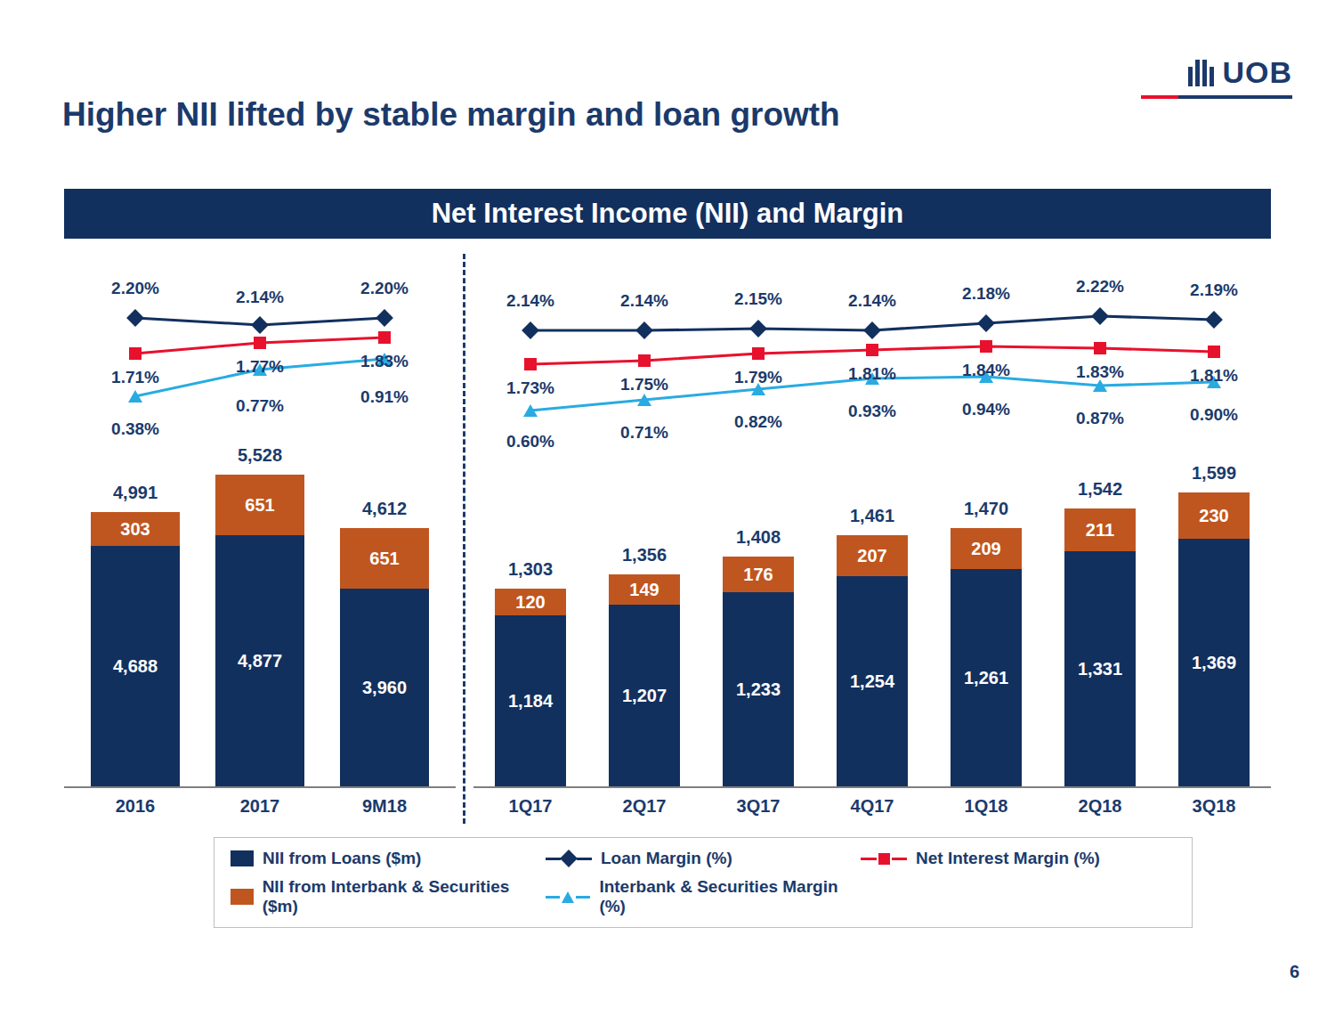UOB
Higher NII lifted by stable margin and loan growth
Net Interest Income (NII) and Margin
2.20%
2.14%
2.20%
1.71%
1.77%
1.83%
0.38%
0.77%
0.91%
4,991
303
4,688
5,528
651
4,877
4,612
651
3,960
2016
2017
9M18
2.14%
2.14%
2.15%
2.14%
2.18%
2.22%
2.19%
1.73%
1.75%
1.79%
1.81%
1.84%
1.83%
1.81%
0.60%
0.71%
0.82%
0.93%
0.94%
0.87%
0.90%
1,303
120
1,184
1,356
149
1,207
1,408
176
1,233
1,461
207
1,254
1,470
209
1,261
1,542
211
1,331
1,599
230
1,369
1Q17
2Q17
3Q17
4Q17
1Q18
2Q18
3Q18
NII from Loans ($m)
Loan Margin (%)
Net Interest Margin (%)
NII from Interbank & Securities ($m)
Interbank & Securities Margin (%)
6